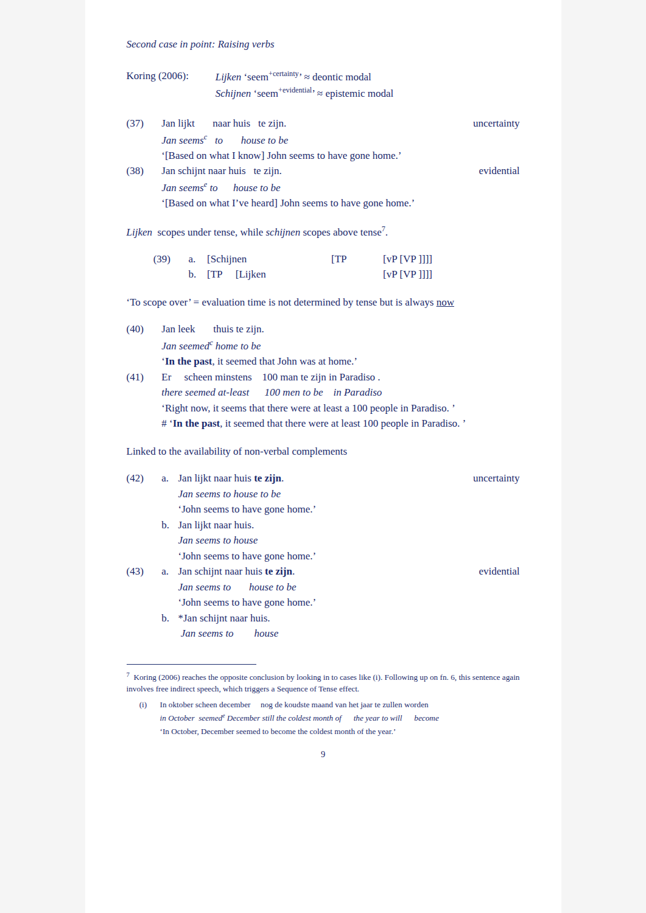Second case in point: Raising verbs
| Koring (2006): | Lijken ‘seem +certainty ’ ≈ deontic modal |
| | Schijnen ‘seem +evidential ’ ≈ epistemic modal |
| (37) | Jan lijkt naar huis te zijn. | uncertainty |
| | Jan seems c to house to be | |
| | ‘[Based on what I know] John seems to have gone home.’ | |
| (38) | Jan schijnt naar huis te zijn. | evidential |
| | Jan seems e to house to be | |
| | ‘[Based on what I’ve heard] John seems to have gone home.’ | |
Lijken scopes under tense, while schijnen scopes above tense7.
| (39) | a. | [Schijnen | [TP | [vP [VP ]]]] |
| | b. | [TP [Lijken | | [vP [VP ]]]] |
‘To scope over’ = evaluation time is not determined by tense but is always now
| (40) | Jan leek thuis te zijn. |
| | Jan seemed c home to be |
| | ‘ In the past , it seemed that John was at home.’ |
| (41) | Er scheen minstens 100 man te zijn in Paradiso . |
| | there seemed at-least 100 men to be in Paradiso |
| | ‘Right now, it seems that there were at least a 100 people in Paradiso. ’ |
| | # ‘ In the past , it seemed that there were at least 100 people in Paradiso. ’ |
Linked to the availability of non-verbal complements
| (42) | a. | Jan lijkt naar huis te zijn . | uncertainty |
| | | Jan seems to house to be | |
| | | ‘John seems to have gone home.’ | |
| | b. | Jan lijkt naar huis. | |
| | | Jan seems to house | |
| | | ‘John seems to have gone home.’ | |
| (43) | a. | Jan schijnt naar huis te zijn . | evidential |
| | | Jan seems to house to be | |
| | | ‘John seems to have gone home.’ | |
| | b. | *Jan schijnt naar huis. | |
| | | Jan seems to house | |
7 Koring (2006) reaches the opposite conclusion by looking in to cases like (i). Following up on fn. 6, this sentence again involves free indirect speech, which triggers a Sequence of Tense effect.
| (i) | In oktober scheen december nog de koudste maand van het jaar te zullen worden |
| | in October seemed e December still the coldest month of the year to will become |
| | ‘In October, December seemed to become the coldest month of the year.’ |
9